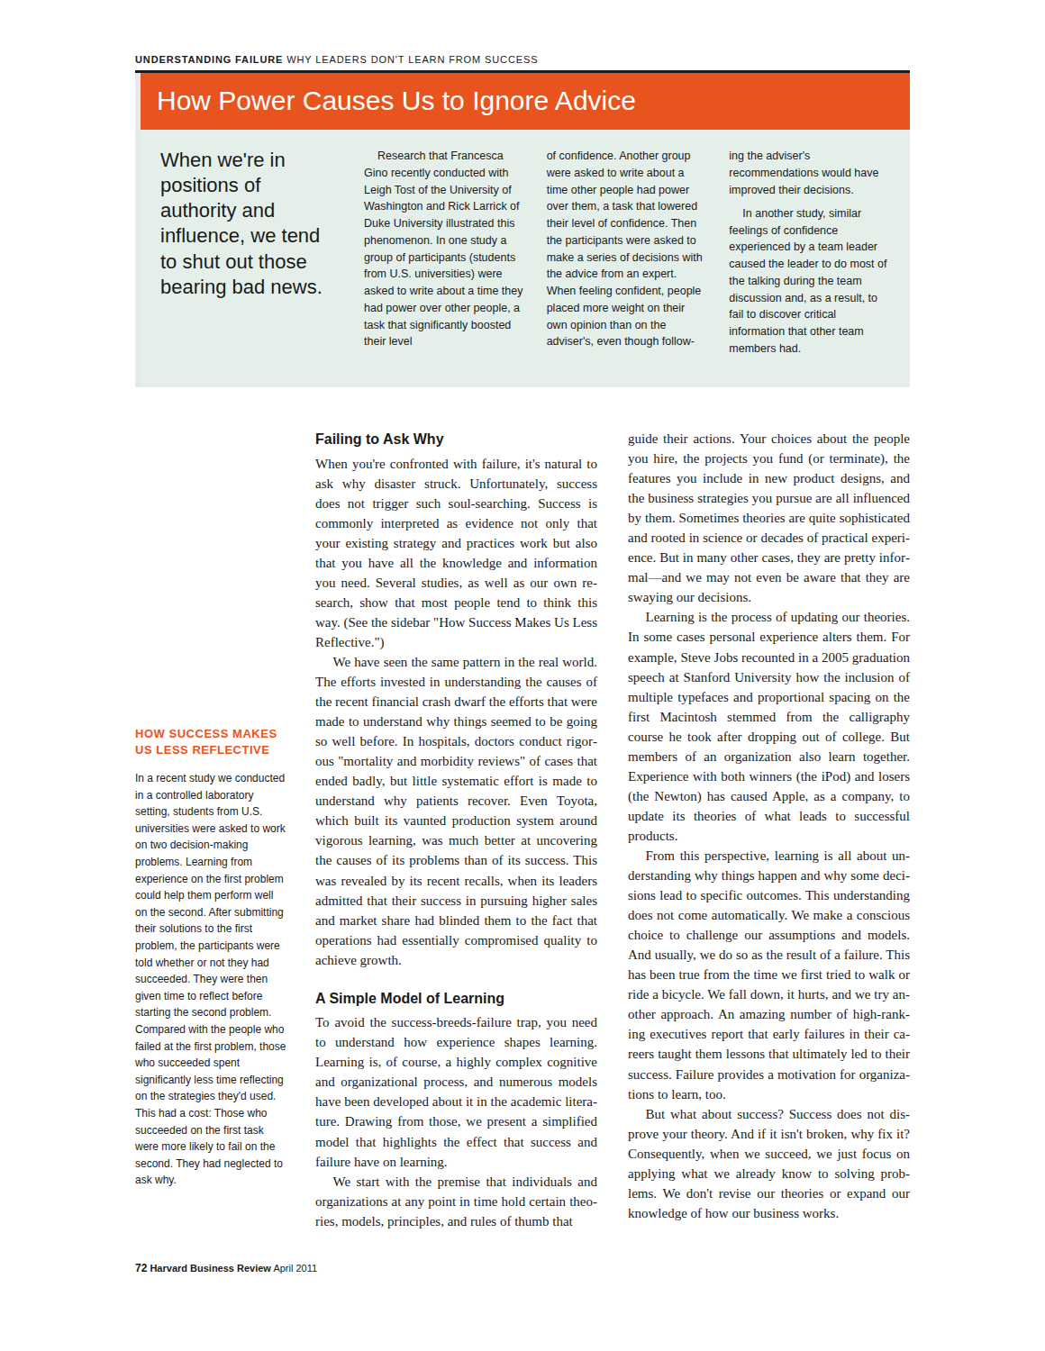UNDERSTANDING FAILURE WHY LEADERS DON'T LEARN FROM SUCCESS
How Power Causes Us to Ignore Advice
When we're in positions of authority and influence, we tend to shut out those bearing bad news.
Research that Francesca Gino recently conducted with Leigh Tost of the University of Washington and Rick Larrick of Duke University illustrated this phenomenon. In one study a group of participants (students from U.S. universities) were asked to write about a time they had power over other people, a task that significantly boosted their level
of confidence. Another group were asked to write about a time other people had power over them, a task that lowered their level of confidence. Then the participants were asked to make a series of decisions with the advice from an expert. When feeling confident, people placed more weight on their own opinion than on the adviser's, even though follow-
ing the adviser's recommendations would have improved their decisions.
In another study, similar feelings of confidence experienced by a team leader caused the leader to do most of the talking during the team discussion and, as a result, to fail to discover critical information that other team members had.
HOW SUCCESS MAKES US LESS REFLECTIVE
In a recent study we conducted in a controlled laboratory setting, students from U.S. universities were asked to work on two decision-making problems. Learning from experience on the first problem could help them perform well on the second. After submitting their solutions to the first problem, the participants were told whether or not they had succeeded. They were then given time to reflect before starting the second problem. Compared with the people who failed at the first problem, those who succeeded spent significantly less time reflecting on the strategies they'd used. This had a cost: Those who succeeded on the first task were more likely to fail on the second. They had neglected to ask why.
Failing to Ask Why
When you're confronted with failure, it's natural to ask why disaster struck. Unfortunately, success does not trigger such soul-searching. Success is commonly interpreted as evidence not only that your existing strategy and practices work but also that you have all the knowledge and information you need. Several studies, as well as our own research, show that most people tend to think this way. (See the sidebar "How Success Makes Us Less Reflective.")
We have seen the same pattern in the real world. The efforts invested in understanding the causes of the recent financial crash dwarf the efforts that were made to understand why things seemed to be going so well before. In hospitals, doctors conduct rigorous "mortality and morbidity reviews" of cases that ended badly, but little systematic effort is made to understand why patients recover. Even Toyota, which built its vaunted production system around vigorous learning, was much better at uncovering the causes of its problems than of its success. This was revealed by its recent recalls, when its leaders admitted that their success in pursuing higher sales and market share had blinded them to the fact that operations had essentially compromised quality to achieve growth.
A Simple Model of Learning
To avoid the success-breeds-failure trap, you need to understand how experience shapes learning. Learning is, of course, a highly complex cognitive and organizational process, and numerous models have been developed about it in the academic literature. Drawing from those, we present a simplified model that highlights the effect that success and failure have on learning.
We start with the premise that individuals and organizations at any point in time hold certain theories, models, principles, and rules of thumb that
guide their actions. Your choices about the people you hire, the projects you fund (or terminate), the features you include in new product designs, and the business strategies you pursue are all influenced by them. Sometimes theories are quite sophisticated and rooted in science or decades of practical experience. But in many other cases, they are pretty informal—and we may not even be aware that they are swaying our decisions.
Learning is the process of updating our theories. In some cases personal experience alters them. For example, Steve Jobs recounted in a 2005 graduation speech at Stanford University how the inclusion of multiple typefaces and proportional spacing on the first Macintosh stemmed from the calligraphy course he took after dropping out of college. But members of an organization also learn together. Experience with both winners (the iPod) and losers (the Newton) has caused Apple, as a company, to update its theories of what leads to successful products.
From this perspective, learning is all about understanding why things happen and why some decisions lead to specific outcomes. This understanding does not come automatically. We make a conscious choice to challenge our assumptions and models. And usually, we do so as the result of a failure. This has been true from the time we first tried to walk or ride a bicycle. We fall down, it hurts, and we try another approach. An amazing number of high-ranking executives report that early failures in their careers taught them lessons that ultimately led to their success. Failure provides a motivation for organizations to learn, too.
But what about success? Success does not disprove your theory. And if it isn't broken, why fix it? Consequently, when we succeed, we just focus on applying what we already know to solving problems. We don't revise our theories or expand our knowledge of how our business works.
72 Harvard Business Review April 2011